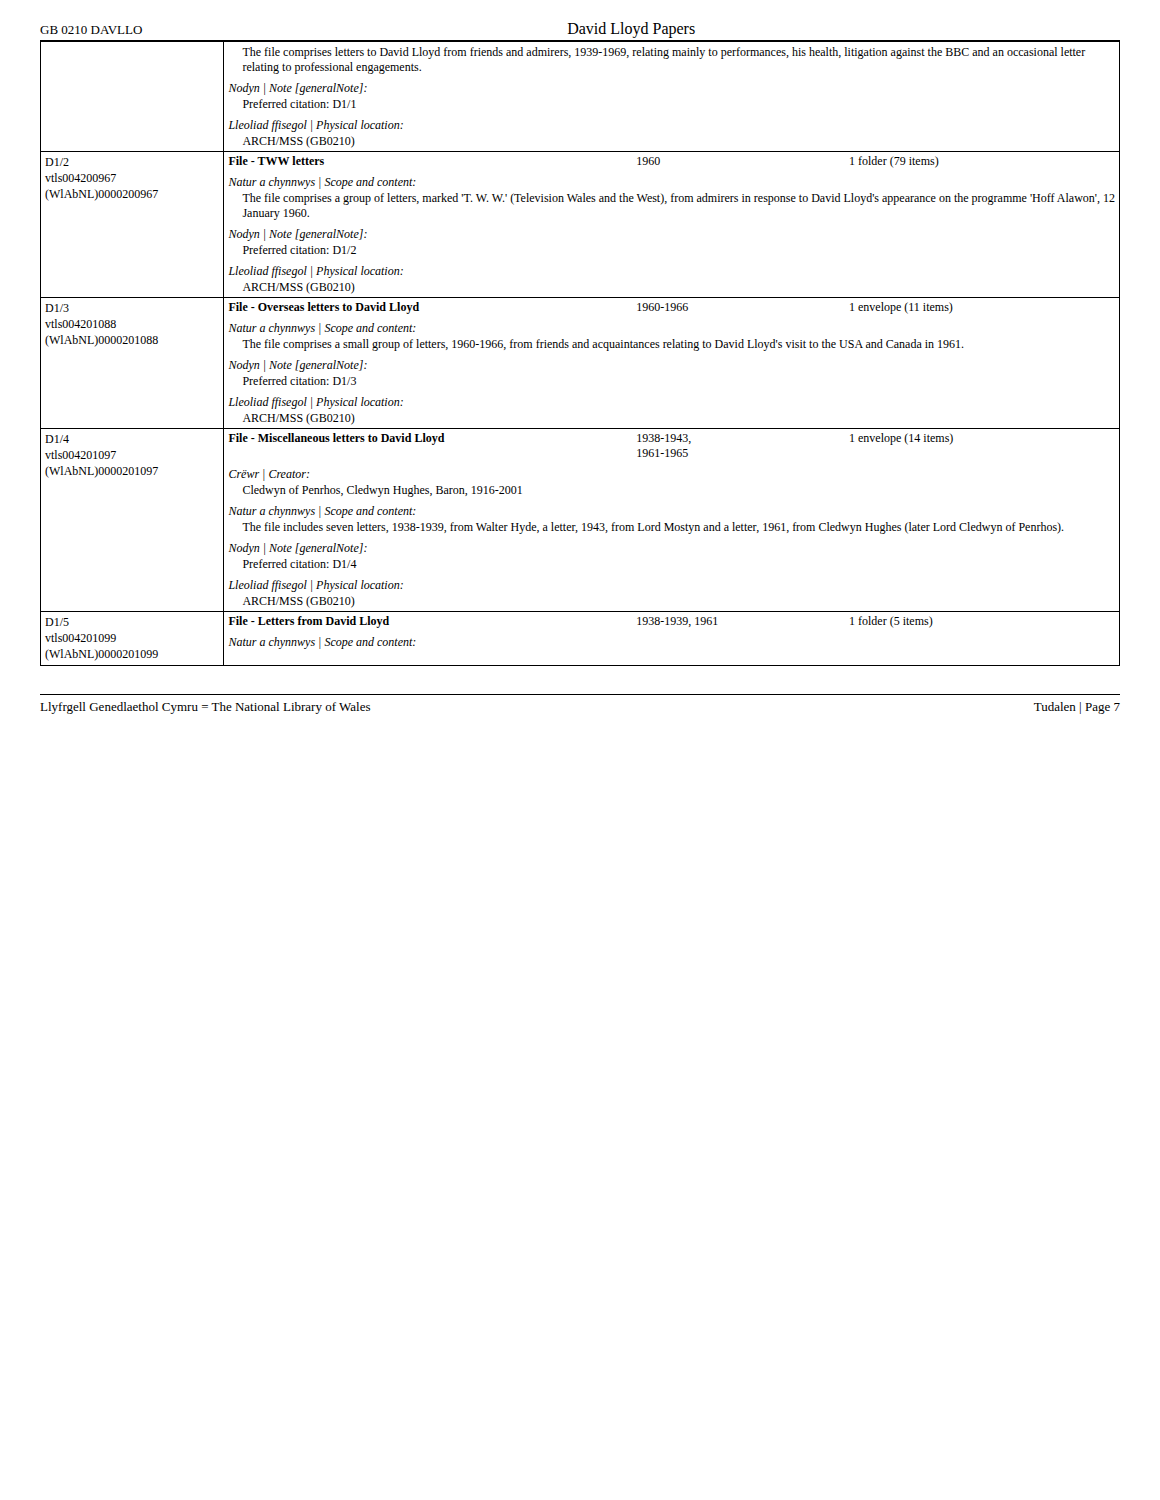GB 0210 DAVLLO
David Lloyd Papers
| | The file comprises letters to David Lloyd from friends and admirers, 1939-1969, relating mainly to performances, his health, litigation against the BBC and an occasional letter relating to professional engagements. Nodyn / Note [generalNote]: Preferred citation: D1/1 Lleoliad ffisegol / Physical location: ARCH/MSS (GB0210) |
| D1/2 vtls004200967 (WlAbNL)0000200967 | File - TWW letters 1960 1 folder (79 items) Natur a chynnwys / Scope and content: The file comprises a group of letters, marked 'T. W. W.' (Television Wales and the West), from admirers in response to David Lloyd's appearance on the programme 'Hoff Alawon', 12 January 1960. Nodyn / Note [generalNote]: Preferred citation: D1/2 Lleoliad ffisegol / Physical location: ARCH/MSS (GB0210) |
| D1/3 vtls004201088 (WlAbNL)0000201088 | File - Overseas letters to David Lloyd 1960-1966 1 envelope (11 items) Natur a chynnwys / Scope and content: The file comprises a small group of letters, 1960-1966, from friends and acquaintances relating to David Lloyd's visit to the USA and Canada in 1961. Nodyn / Note [generalNote]: Preferred citation: D1/3 Lleoliad ffisegol / Physical location: ARCH/MSS (GB0210) |
| D1/4 vtls004201097 (WlAbNL)0000201097 | File - Miscellaneous letters to David Lloyd 1938-1943, 1961-1965 1 envelope (14 items) Crëwr / Creator: Cledwyn of Penrhos, Cledwyn Hughes, Baron, 1916-2001 Natur a chynnwys / Scope and content: The file includes seven letters, 1938-1939, from Walter Hyde, a letter, 1943, from Lord Mostyn and a letter, 1961, from Cledwyn Hughes (later Lord Cledwyn of Penrhos). Nodyn / Note [generalNote]: Preferred citation: D1/4 Lleoliad ffisegol / Physical location: ARCH/MSS (GB0210) |
| D1/5 vtls004201099 (WlAbNL)0000201099 | File - Letters from David Lloyd 1938-1939, 1961 1 folder (5 items) Natur a chynnwys / Scope and content: |
Llyfrgell Genedlaethol Cymru = The National Library of Wales
Tudalen | Page 7